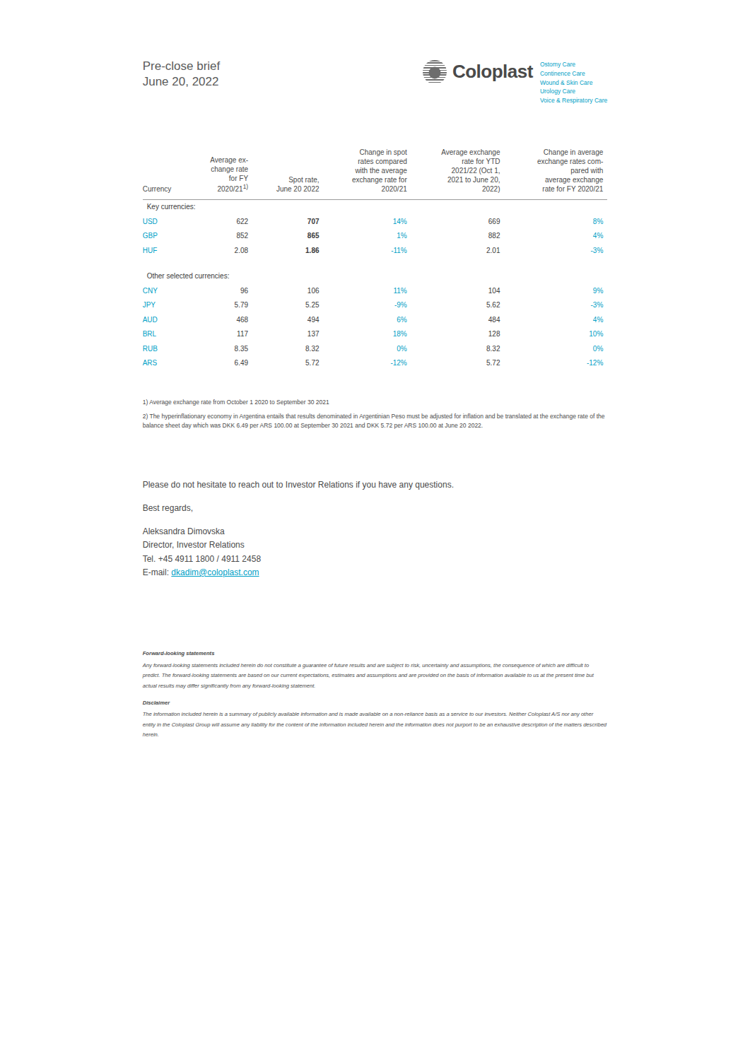Pre-close brief
June 20, 2022
Coloplast
Ostomy Care
Continence Care
Wound & Skin Care
Urology Care
Voice & Respiratory Care
| Currency | Average ex- change rate for FY 2020/21 1) | Spot rate, June 20 2022 | Change in spot rates compared with the average exchange rate for 2020/21 | Average exchange rate for YTD 2021/22 (Oct 1, 2021 to June 20, 2022) | Change in average exchange rates com- pared with average exchange rate for FY 2020/21 |
| --- | --- | --- | --- | --- | --- |
| Key currencies: |
| USD | 622 | 707 | 14% | 669 | 8% |
| GBP | 852 | 865 | 1% | 882 | 4% |
| HUF | 2.08 | 1.86 | -11% | 2.01 | -3% |
| Other selected currencies: |
| CNY | 96 | 106 | 11% | 104 | 9% |
| JPY | 5.79 | 5.25 | -9% | 5.62 | -3% |
| AUD | 468 | 494 | 6% | 484 | 4% |
| BRL | 117 | 137 | 18% | 128 | 10% |
| RUB | 8.35 | 8.32 | 0% | 8.32 | 0% |
| ARS | 6.49 | 5.72 | -12% | 5.72 | -12% |
1) Average exchange rate from October 1 2020 to September 30 2021
2) The hyperinflationary economy in Argentina entails that results denominated in Argentinian Peso must be adjusted for inflation and be translated at the exchange rate of the balance sheet day which was DKK 6.49 per ARS 100.00 at September 30 2021 and DKK 5.72 per ARS 100.00 at June 20 2022.
Please do not hesitate to reach out to Investor Relations if you have any questions.
Best regards,
Aleksandra Dimovska
Director, Investor Relations
Tel. +45 4911 1800 / 4911 2458
E-mail: dkadim@coloplast.com
Forward-looking statements Any forward-looking statements included herein do not constitute a guarantee of future results and are subject to risk, uncertainty and assumptions, the consequence of which are difficult to predict. The forward-looking statements are based on our current expectations, estimates and assumptions and are provided on the basis of information available to us at the present time but actual results may differ significantly from any forward-looking statement.
Disclaimer The information included herein is a summary of publicly available information and is made available on a non-reliance basis as a service to our investors. Neither Coloplast A/S nor any other entity in the Coloplast Group will assume any liability for the content of the information included herein and the information does not purport to be an exhaustive description of the matters described herein.